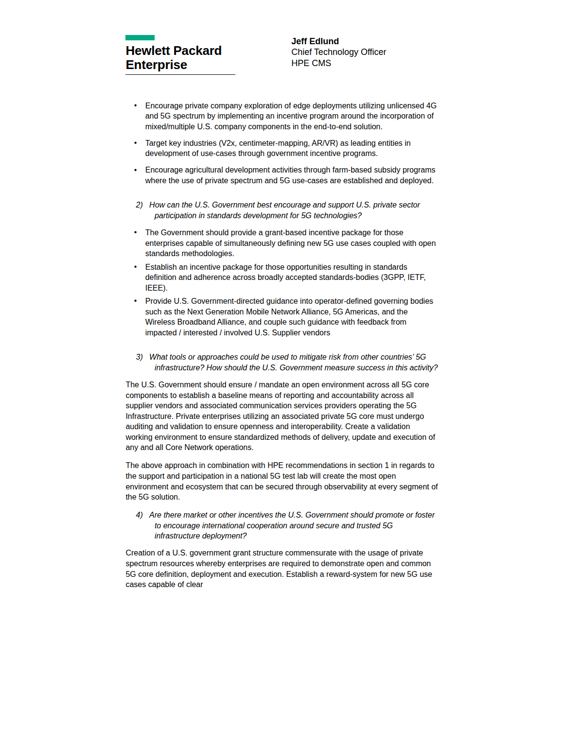Hewlett PackardEnterprise
Jeff Edlund
Chief Technology Officer
HPE CMS
Encourage private company exploration of edge deployments utilizing unlicensed 4G and 5G spectrum by implementing an incentive program around the incorporation of mixed/multiple U.S. company components in the end-to-end solution.
Target key industries (V2x, centimeter-mapping, AR/VR) as leading entities in development of use-cases through government incentive programs.
Encourage agricultural development activities through farm-based subsidy programs where the use of private spectrum and 5G use-cases are established and deployed.
2) How can the U.S. Government best encourage and support U.S. private sector participation in standards development for 5G technologies?
The Government should provide a grant-based incentive package for those enterprises capable of simultaneously defining new 5G use cases coupled with open standards methodologies.
Establish an incentive package for those opportunities resulting in standards definition and adherence across broadly accepted standards-bodies (3GPP, IETF, IEEE).
Provide U.S. Government-directed guidance into operator-defined governing bodies such as the Next Generation Mobile Network Alliance, 5G Americas, and the Wireless Broadband Alliance, and couple such guidance with feedback from impacted / interested / involved U.S. Supplier vendors
3) What tools or approaches could be used to mitigate risk from other countries’ 5G infrastructure? How should the U.S. Government measure success in this activity?
The U.S. Government should ensure / mandate an open environment across all 5G core components to establish a baseline means of reporting and accountability across all supplier vendors and associated communication services providers operating the 5G Infrastructure. Private enterprises utilizing an associated private 5G core must undergo auditing and validation to ensure openness and interoperability. Create a validation working environment to ensure standardized methods of delivery, update and execution of any and all Core Network operations.
The above approach in combination with HPE recommendations in section 1 in regards to the support and participation in a national 5G test lab will create the most open environment and ecosystem that can be secured through observability at every segment of the 5G solution.
4) Are there market or other incentives the U.S. Government should promote or foster to encourage international cooperation around secure and trusted 5G infrastructure deployment?
Creation of a U.S. government grant structure commensurate with the usage of private spectrum resources whereby enterprises are required to demonstrate open and common 5G core definition, deployment and execution. Establish a reward-system for new 5G use cases capable of clear